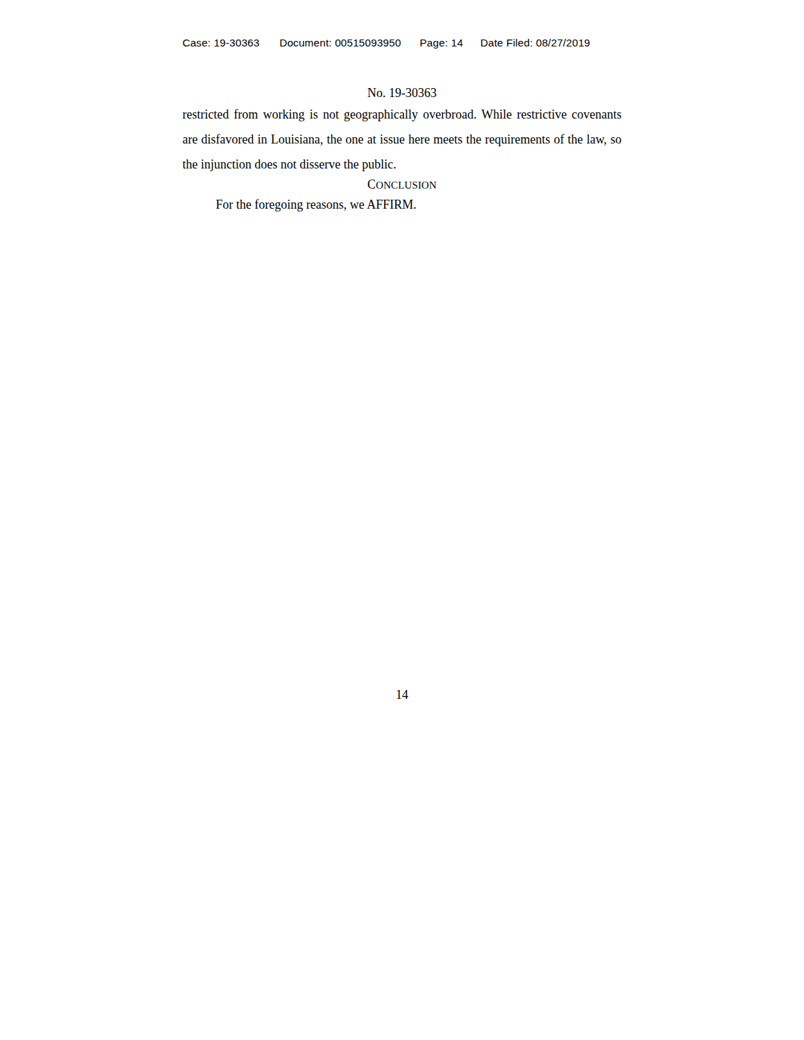Case: 19-30363 Document: 00515093950 Page: 14 Date Filed: 08/27/2019
No. 19-30363
restricted from working is not geographically overbroad. While restrictive covenants are disfavored in Louisiana, the one at issue here meets the requirements of the law, so the injunction does not disserve the public.
CONCLUSION
For the foregoing reasons, we AFFIRM.
14